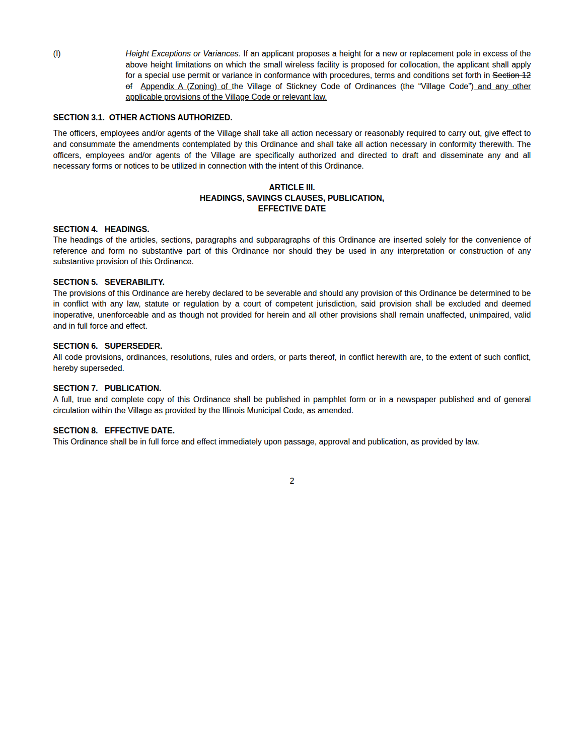(I)
Height Exceptions or Variances. If an applicant proposes a height for a new or replacement pole in excess of the above height limitations on which the small wireless facility is proposed for collocation, the applicant shall apply for a special use permit or variance in conformance with procedures, terms and conditions set forth in Section 12 of Appendix A (Zoning) of the Village of Stickney Code of Ordinances (the “Village Code”) and any other applicable provisions of the Village Code or relevant law.
SECTION 3.1. OTHER ACTIONS AUTHORIZED.
The officers, employees and/or agents of the Village shall take all action necessary or reasonably required to carry out, give effect to and consummate the amendments contemplated by this Ordinance and shall take all action necessary in conformity therewith. The officers, employees and/or agents of the Village are specifically authorized and directed to draft and disseminate any and all necessary forms or notices to be utilized in connection with the intent of this Ordinance.
ARTICLE III.
HEADINGS, SAVINGS CLAUSES, PUBLICATION,
EFFECTIVE DATE
SECTION 4. HEADINGS.
The headings of the articles, sections, paragraphs and subparagraphs of this Ordinance are inserted solely for the convenience of reference and form no substantive part of this Ordinance nor should they be used in any interpretation or construction of any substantive provision of this Ordinance.
SECTION 5. SEVERABILITY.
The provisions of this Ordinance are hereby declared to be severable and should any provision of this Ordinance be determined to be in conflict with any law, statute or regulation by a court of competent jurisdiction, said provision shall be excluded and deemed inoperative, unenforceable and as though not provided for herein and all other provisions shall remain unaffected, unimpaired, valid and in full force and effect.
SECTION 6. SUPERSEDER.
All code provisions, ordinances, resolutions, rules and orders, or parts thereof, in conflict herewith are, to the extent of such conflict, hereby superseded.
SECTION 7. PUBLICATION.
A full, true and complete copy of this Ordinance shall be published in pamphlet form or in a newspaper published and of general circulation within the Village as provided by the Illinois Municipal Code, as amended.
SECTION 8. EFFECTIVE DATE.
This Ordinance shall be in full force and effect immediately upon passage, approval and publication, as provided by law.
2